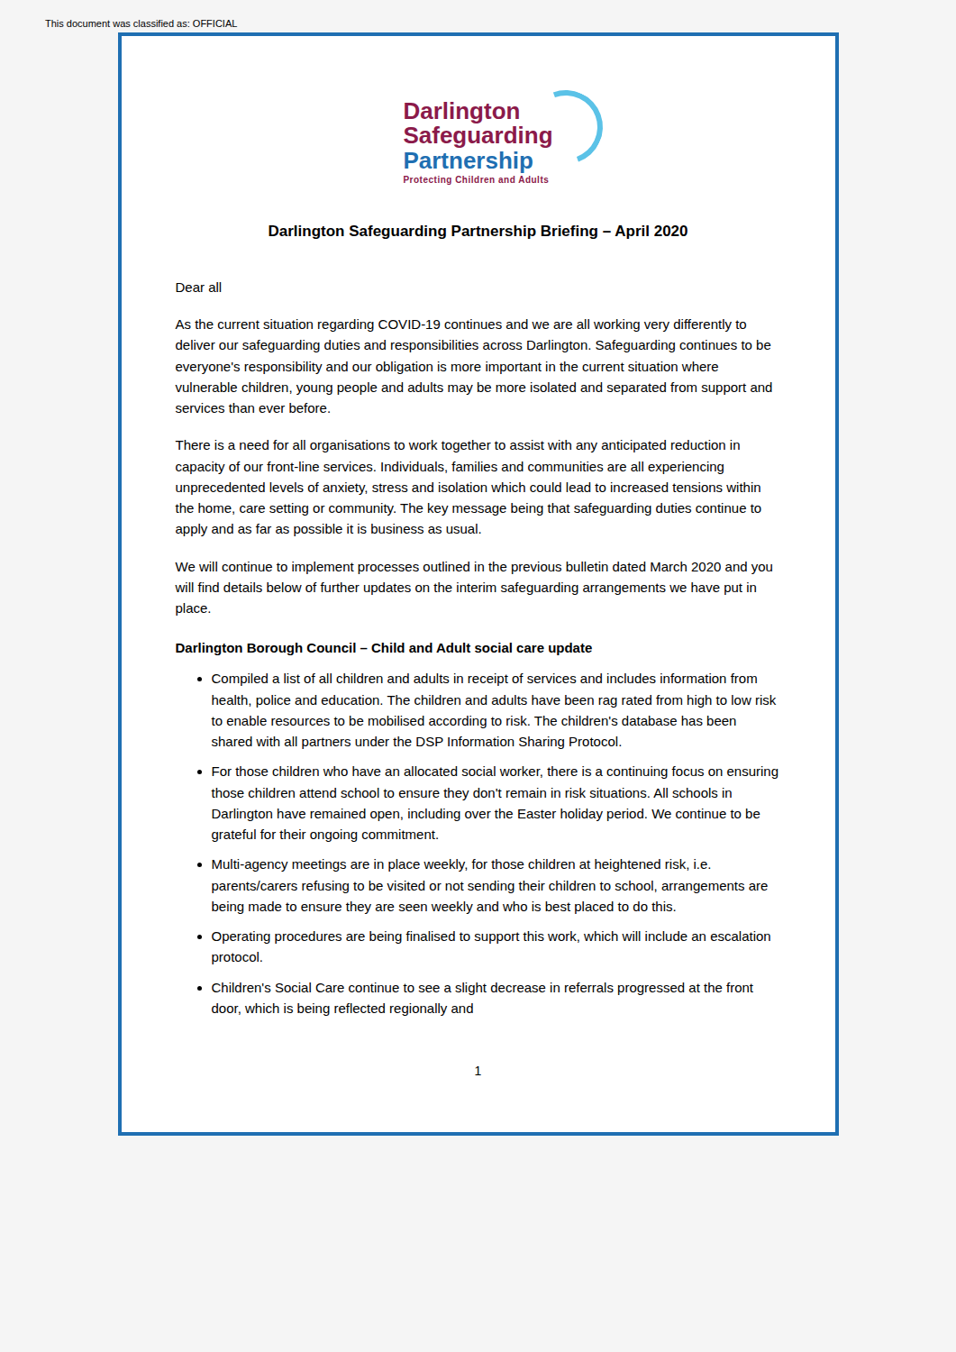This document was classified as: OFFICIAL
Darlington
Safeguarding
Partnership
Protecting Children and Adults
Darlington Safeguarding Partnership Briefing – April 2020
Dear all
As the current situation regarding COVID-19 continues and we are all working very differently to deliver our safeguarding duties and responsibilities across Darlington. Safeguarding continues to be everyone's responsibility and our obligation is more important in the current situation where vulnerable children, young people and adults may be more isolated and separated from support and services than ever before.
There is a need for all organisations to work together to assist with any anticipated reduction in capacity of our front-line services. Individuals, families and communities are all experiencing unprecedented levels of anxiety, stress and isolation which could lead to increased tensions within the home, care setting or community. The key message being that safeguarding duties continue to apply and as far as possible it is business as usual.
We will continue to implement processes outlined in the previous bulletin dated March 2020 and you will find details below of further updates on the interim safeguarding arrangements we have put in place.
Darlington Borough Council – Child and Adult social care update
Compiled a list of all children and adults in receipt of services and includes information from health, police and education. The children and adults have been rag rated from high to low risk to enable resources to be mobilised according to risk. The children's database has been shared with all partners under the DSP Information Sharing Protocol.
For those children who have an allocated social worker, there is a continuing focus on ensuring those children attend school to ensure they don't remain in risk situations. All schools in Darlington have remained open, including over the Easter holiday period. We continue to be grateful for their ongoing commitment.
Multi-agency meetings are in place weekly, for those children at heightened risk, i.e. parents/carers refusing to be visited or not sending their children to school, arrangements are being made to ensure they are seen weekly and who is best placed to do this.
Operating procedures are being finalised to support this work, which will include an escalation protocol.
Children's Social Care continue to see a slight decrease in referrals progressed at the front door, which is being reflected regionally and
1